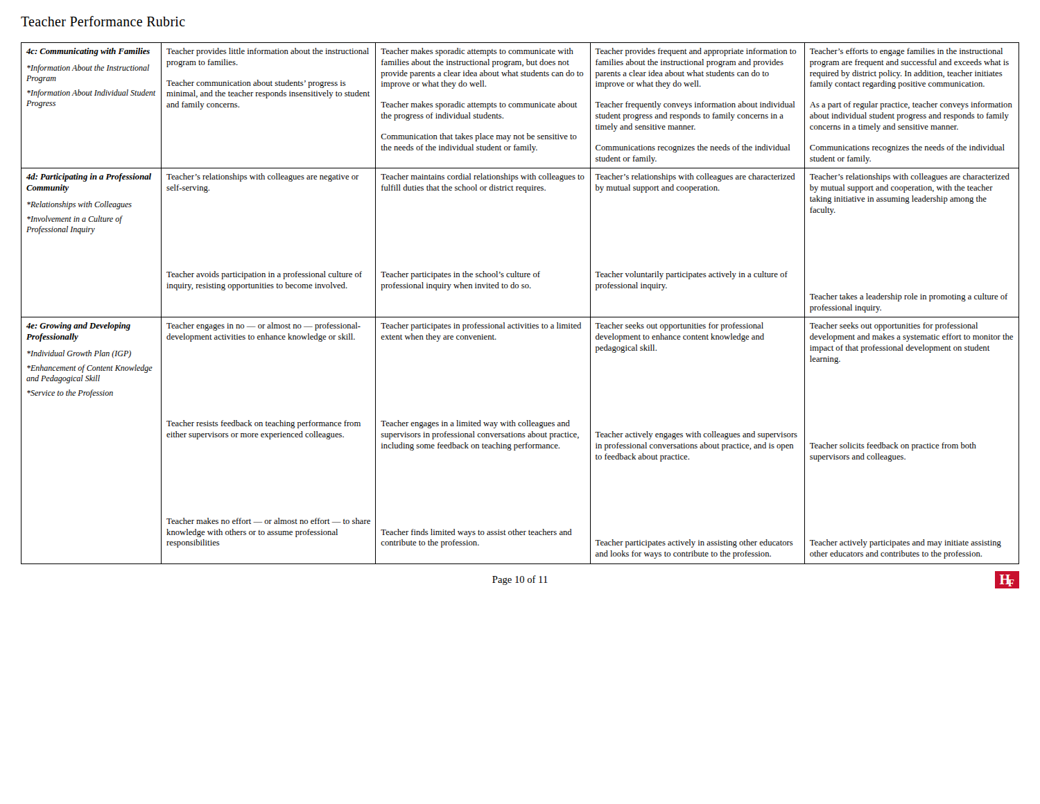Teacher Performance Rubric
| 4c: Communicating with Families *Information About the Instructional Program *Information About Individual Student Progress | Teacher provides little information about the instructional program to families. Teacher communication about students’ progress is minimal, and the teacher responds insensitively to student and family concerns. | Teacher makes sporadic attempts to communicate with families about the instructional program, but does not provide parents a clear idea about what students can do to improve or what they do well. Teacher makes sporadic attempts to communicate about the progress of individual students. Communication that takes place may not be sensitive to the needs of the individual student or family. | Teacher provides frequent and appropriate information to families about the instructional program and provides parents a clear idea about what students can do to improve or what they do well. Teacher frequently conveys information about individual student progress and responds to family concerns in a timely and sensitive manner. Communications recognizes the needs of the individual student or family. | Teacher’s efforts to engage families in the instructional program are frequent and successful and exceeds what is required by district policy. In addition, teacher initiates family contact regarding positive communication. As a part of regular practice, teacher conveys information about individual student progress and responds to family concerns in a timely and sensitive manner. Communications recognizes the needs of the individual student or family. |
| 4d: Participating in a Professional Community *Relationships with Colleagues *Involvement in a Culture of Professional Inquiry | Teacher’s relationships with colleagues are negative or self-serving. Teacher avoids participation in a professional culture of inquiry, resisting opportunities to become involved. | Teacher maintains cordial relationships with colleagues to fulfill duties that the school or district requires. Teacher participates in the school’s culture of professional inquiry when invited to do so. | Teacher’s relationships with colleagues are characterized by mutual support and cooperation. Teacher voluntarily participates actively in a culture of professional inquiry. | Teacher’s relationships with colleagues are characterized by mutual support and cooperation, with the teacher taking initiative in assuming leadership among the faculty. Teacher takes a leadership role in promoting a culture of professional inquiry. |
| 4e: Growing and Developing Professionally *Individual Growth Plan (IGP) *Enhancement of Content Knowledge and Pedagogical Skill *Service to the Profession | Teacher engages in no — or almost no — professional-development activities to enhance knowledge or skill. Teacher resists feedback on teaching performance from either supervisors or more experienced colleagues. Teacher makes no effort — or almost no effort — to share knowledge with others or to assume professional responsibilities | Teacher participates in professional activities to a limited extent when they are convenient. Teacher engages in a limited way with colleagues and supervisors in professional conversations about practice, including some feedback on teaching performance. Teacher finds limited ways to assist other teachers and contribute to the profession. | Teacher seeks out opportunities for professional development to enhance content knowledge and pedagogical skill. Teacher actively engages with colleagues and supervisors in professional conversations about practice, and is open to feedback about practice. Teacher participates actively in assisting other educators and looks for ways to contribute to the profession. | Teacher seeks out opportunities for professional development and makes a systematic effort to monitor the impact of that professional development on student learning. Teacher solicits feedback on practice from both supervisors and colleagues. Teacher actively participates and may initiate assisting other educators and contributes to the profession. |
Page 10 of 11 HF